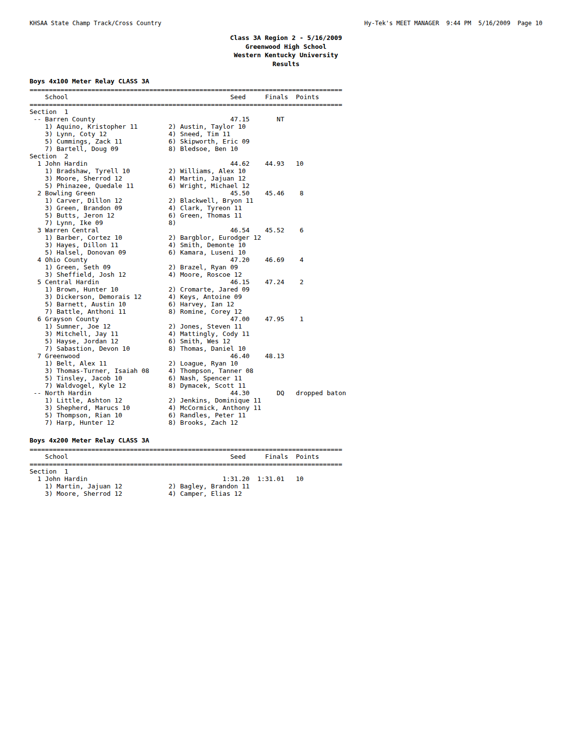KHSAA State Champ Track/Cross Country Hy-Tek's MEET MANAGER 9:44 PM 5/16/2009 Page 10
Class 3A Region 2 - 5/16/2009 Greenwood High School Western Kentucky University Results
Boys 4x100 Meter Relay CLASS 3A
=================================================================================
    School                                          Seed     Finals  Points
=================================================================================
Section  1
 -- Barren County                                   47.15       NT
    1) Aquino, Kristopher 11        2) Austin, Taylor 10
    3) Lynn, Coty 12                4) Sneed, Tim 11
    5) Cummings, Zack 11            6) Skipworth, Eric 09
    7) Bartell, Doug 09             8) Bledsoe, Ben 10
Section  2
  1 John Hardin                                     44.62    44.93   10
    1) Bradshaw, Tyrell 10          2) Williams, Alex 10
    3) Moore, Sherrod 12            4) Martin, Jajuan 12
    5) Phinazee, Quedale 11         6) Wright, Michael 12
  2 Bowling Green                                   45.50    45.46    8
    1) Carver, Dillon 12            2) Blackwell, Bryon 11
    3) Green, Brandon 09            4) Clark, Tyreon 11
    5) Butts, Jeron 12              6) Green, Thomas 11
    7) Lynn, Ike 09                 8)
  3 Warren Central                                  46.54    45.52    6
    1) Barber, Cortez 10            2) Bargblor, Eurodger 12
    3) Hayes, Dillon 11             4) Smith, Demonte 10
    5) Halsel, Donovan 09           6) Kamara, Luseni 10
  4 Ohio County                                     47.20    46.69    4
    1) Green, Seth 09               2) Brazel, Ryan 09
    3) Sheffield, Josh 12           4) Moore, Roscoe 12
  5 Central Hardin                                  46.15    47.24    2
    1) Brown, Hunter 10             2) Cromarte, Jared 09
    3) Dickerson, Demorais 12       4) Keys, Antoine 09
    5) Barnett, Austin 10           6) Harvey, Ian 12
    7) Battle, Anthoni 11           8) Romine, Corey 12
  6 Grayson County                                  47.00    47.95    1
    1) Sumner, Joe 12               2) Jones, Steven 11
    3) Mitchell, Jay 11             4) Mattingly, Cody 11
    5) Hayse, Jordan 12             6) Smith, Wes 12
    7) Sabastion, Devon 10          8) Thomas, Daniel 10
  7 Greenwood                                       46.40    48.13
    1) Belt, Alex 11                2) Loague, Ryan 10
    3) Thomas-Turner, Isaiah 08     4) Thompson, Tanner 08
    5) Tinsley, Jacob 10            6) Nash, Spencer 11
    7) Waldvogel, Kyle 12           8) Dymacek, Scott 11
 -- North Hardin                                    44.30       DQ   dropped baton
    1) Little, Ashton 12            2) Jenkins, Dominique 11
    3) Shepherd, Marucs 10          4) McCormick, Anthony 11
    5) Thompson, Rian 10            6) Randles, Peter 11
    7) Harp, Hunter 12              8) Brooks, Zach 12
Boys 4x200 Meter Relay CLASS 3A
=================================================================================
    School                                          Seed     Finals  Points
=================================================================================
Section  1
  1 John Hardin                                   1:31.20  1:31.01   10
    1) Martin, Jajuan 12            2) Bagley, Brandon 11
    3) Moore, Sherrod 12            4) Camper, Elias 12